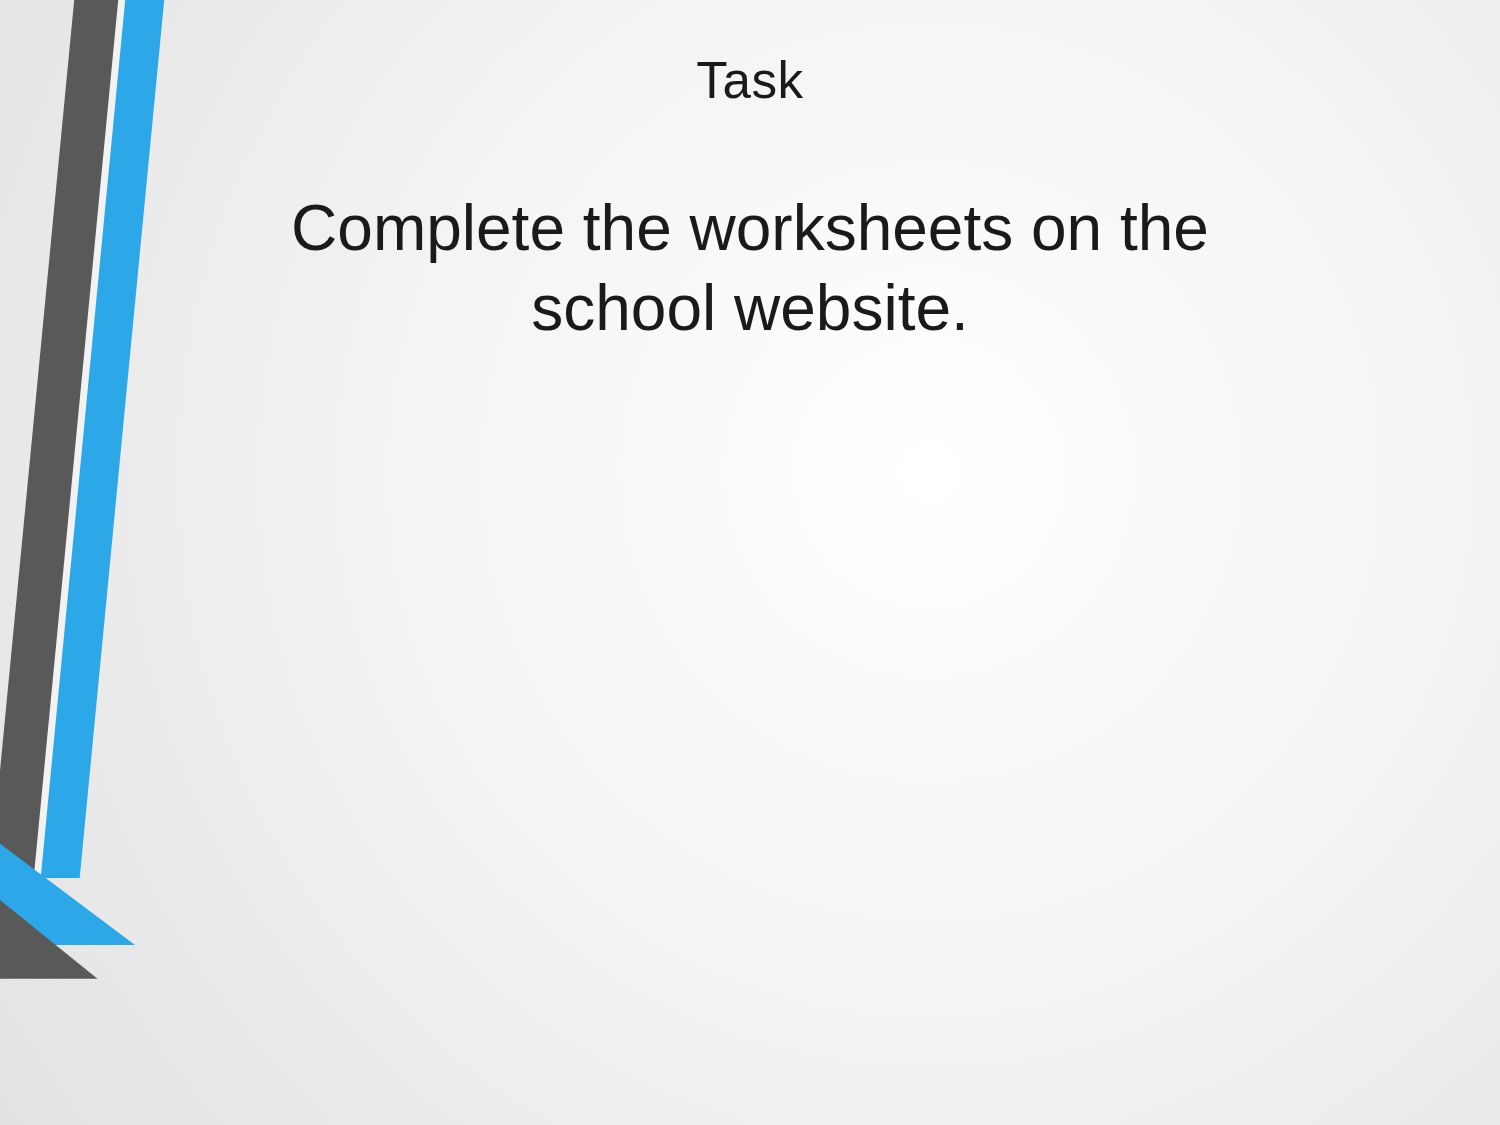Task
Complete the worksheets on the school website.